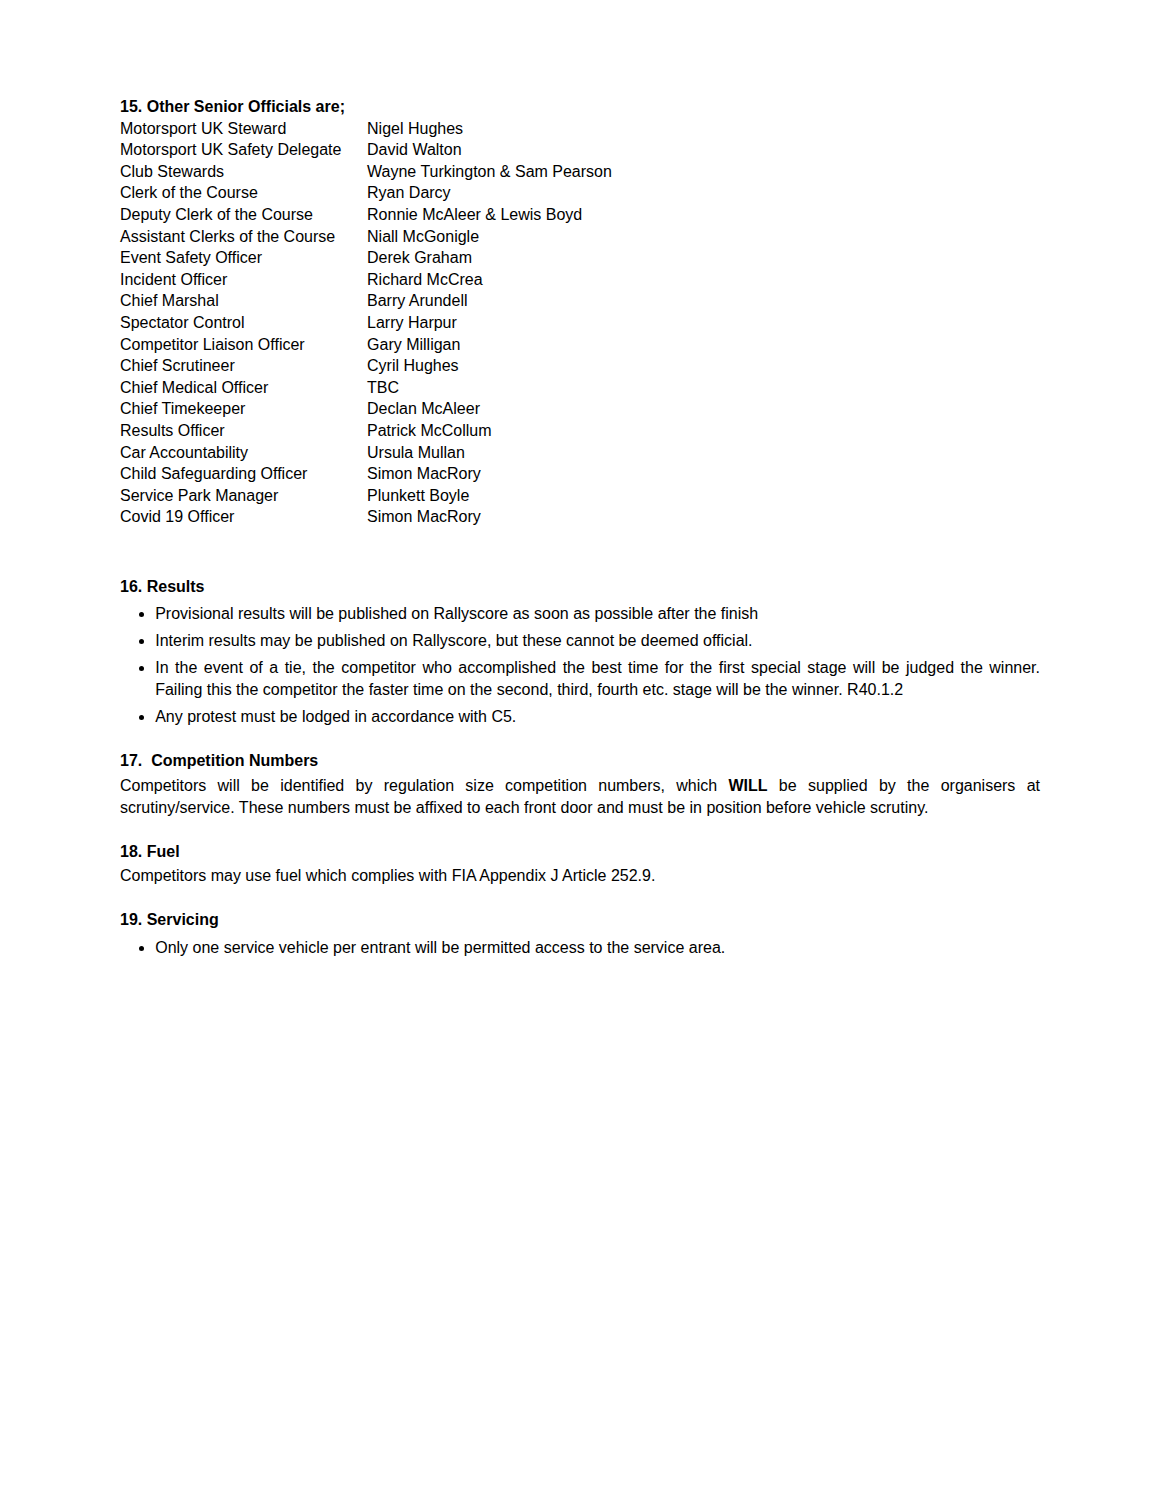15. Other Senior Officials are;
| Motorsport UK Steward | Nigel Hughes |
| Motorsport UK Safety Delegate | David Walton |
| Club Stewards | Wayne Turkington & Sam Pearson |
| Clerk of the Course | Ryan Darcy |
| Deputy Clerk of the Course | Ronnie McAleer & Lewis Boyd |
| Assistant Clerks of the Course | Niall McGonigle |
| Event Safety Officer | Derek Graham |
| Incident Officer | Richard McCrea |
| Chief Marshal | Barry Arundell |
| Spectator Control | Larry Harpur |
| Competitor Liaison Officer | Gary Milligan |
| Chief Scrutineer | Cyril Hughes |
| Chief Medical Officer | TBC |
| Chief Timekeeper | Declan McAleer |
| Results Officer | Patrick McCollum |
| Car Accountability | Ursula Mullan |
| Child Safeguarding Officer | Simon MacRory |
| Service Park Manager | Plunkett Boyle |
| Covid 19 Officer | Simon MacRory |
16. Results
Provisional results will be published on Rallyscore as soon as possible after the finish
Interim results may be published on Rallyscore, but these cannot be deemed official.
In the event of a tie, the competitor who accomplished the best time for the first special stage will be judged the winner. Failing this the competitor the faster time on the second, third, fourth etc. stage will be the winner. R40.1.2
Any protest must be lodged in accordance with C5.
17. Competition Numbers
Competitors will be identified by regulation size competition numbers, which WILL be supplied by the organisers at scrutiny/service. These numbers must be affixed to each front door and must be in position before vehicle scrutiny.
18. Fuel
Competitors may use fuel which complies with FIA Appendix J Article 252.9.
19. Servicing
Only one service vehicle per entrant will be permitted access to the service area.